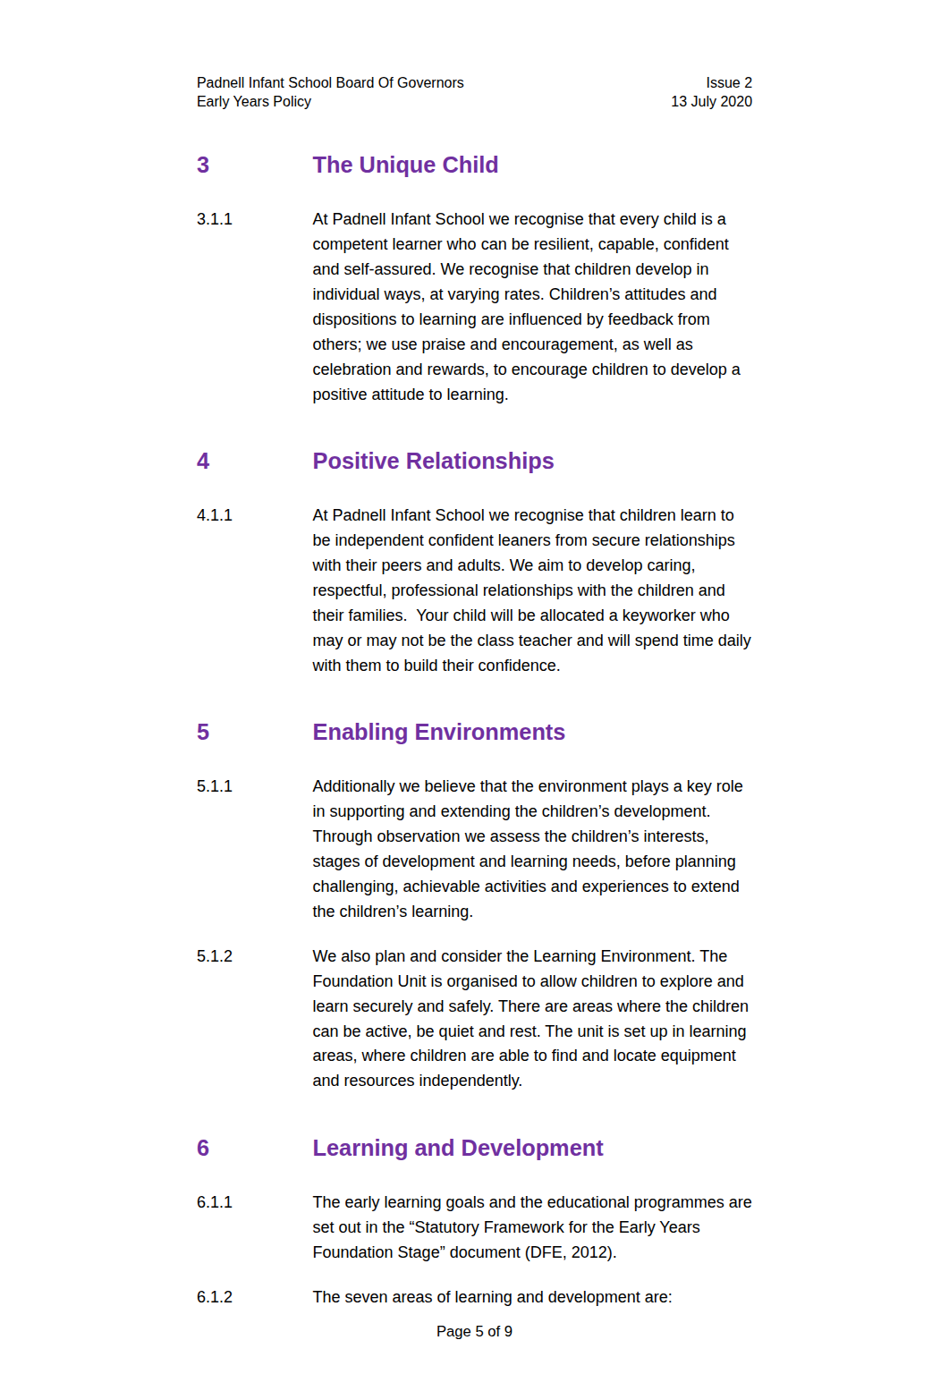Padnell Infant School Board Of Governors
Early Years Policy
Issue 2
13 July 2020
3 The Unique Child
3.1.1
At Padnell Infant School we recognise that every child is a competent learner who can be resilient, capable, confident and self-assured. We recognise that children develop in individual ways, at varying rates. Children’s attitudes and dispositions to learning are influenced by feedback from others; we use praise and encouragement, as well as celebration and rewards, to encourage children to develop a positive attitude to learning.
4 Positive Relationships
4.1.1
At Padnell Infant School we recognise that children learn to be independent confident leaners from secure relationships with their peers and adults. We aim to develop caring, respectful, professional relationships with the children and their families. Your child will be allocated a keyworker who may or may not be the class teacher and will spend time daily with them to build their confidence.
5 Enabling Environments
5.1.1
Additionally we believe that the environment plays a key role in supporting and extending the children’s development. Through observation we assess the children’s interests, stages of development and learning needs, before planning challenging, achievable activities and experiences to extend the children’s learning.
5.1.2
We also plan and consider the Learning Environment. The Foundation Unit is organised to allow children to explore and learn securely and safely. There are areas where the children can be active, be quiet and rest. The unit is set up in learning areas, where children are able to find and locate equipment and resources independently.
6 Learning and Development
6.1.1
The early learning goals and the educational programmes are set out in the “Statutory Framework for the Early Years Foundation Stage” document (DFE, 2012).
6.1.2
The seven areas of learning and development are:
Page 5 of 9